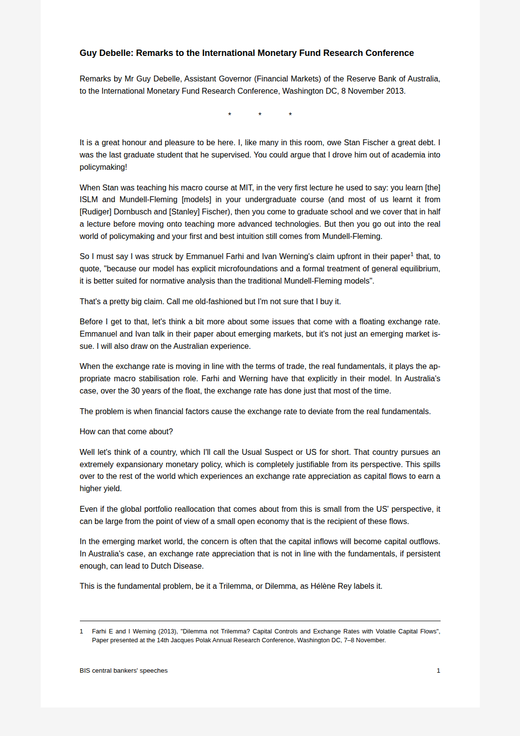Guy Debelle: Remarks to the International Monetary Fund Research Conference
Remarks by Mr Guy Debelle, Assistant Governor (Financial Markets) of the Reserve Bank of Australia, to the International Monetary Fund Research Conference, Washington DC, 8 November 2013.
* * *
It is a great honour and pleasure to be here. I, like many in this room, owe Stan Fischer a great debt. I was the last graduate student that he supervised. You could argue that I drove him out of academia into policymaking!
When Stan was teaching his macro course at MIT, in the very first lecture he used to say: you learn [the] ISLM and Mundell-Fleming [models] in your undergraduate course (and most of us learnt it from [Rudiger] Dornbusch and [Stanley] Fischer), then you come to graduate school and we cover that in half a lecture before moving onto teaching more advanced technologies. But then you go out into the real world of policymaking and your first and best intuition still comes from Mundell-Fleming.
So I must say I was struck by Emmanuel Farhi and Ivan Werning's claim upfront in their paper1 that, to quote, "because our model has explicit microfoundations and a formal treatment of general equilibrium, it is better suited for normative analysis than the traditional Mundell-Fleming models".
That's a pretty big claim. Call me old-fashioned but I'm not sure that I buy it.
Before I get to that, let's think a bit more about some issues that come with a floating exchange rate. Emmanuel and Ivan talk in their paper about emerging markets, but it's not just an emerging market issue. I will also draw on the Australian experience.
When the exchange rate is moving in line with the terms of trade, the real fundamentals, it plays the appropriate macro stabilisation role. Farhi and Werning have that explicitly in their model. In Australia's case, over the 30 years of the float, the exchange rate has done just that most of the time.
The problem is when financial factors cause the exchange rate to deviate from the real fundamentals.
How can that come about?
Well let's think of a country, which I'll call the Usual Suspect or US for short. That country pursues an extremely expansionary monetary policy, which is completely justifiable from its perspective. This spills over to the rest of the world which experiences an exchange rate appreciation as capital flows to earn a higher yield.
Even if the global portfolio reallocation that comes about from this is small from the US' perspective, it can be large from the point of view of a small open economy that is the recipient of these flows.
In the emerging market world, the concern is often that the capital inflows will become capital outflows. In Australia's case, an exchange rate appreciation that is not in line with the fundamentals, if persistent enough, can lead to Dutch Disease.
This is the fundamental problem, be it a Trilemma, or Dilemma, as Hélène Rey labels it.
1 Farhi E and I Werning (2013), "Dilemma not Trilemma? Capital Controls and Exchange Rates with Volatile Capital Flows", Paper presented at the 14th Jacques Polak Annual Research Conference, Washington DC, 7–8 November.
BIS central bankers' speeches 1